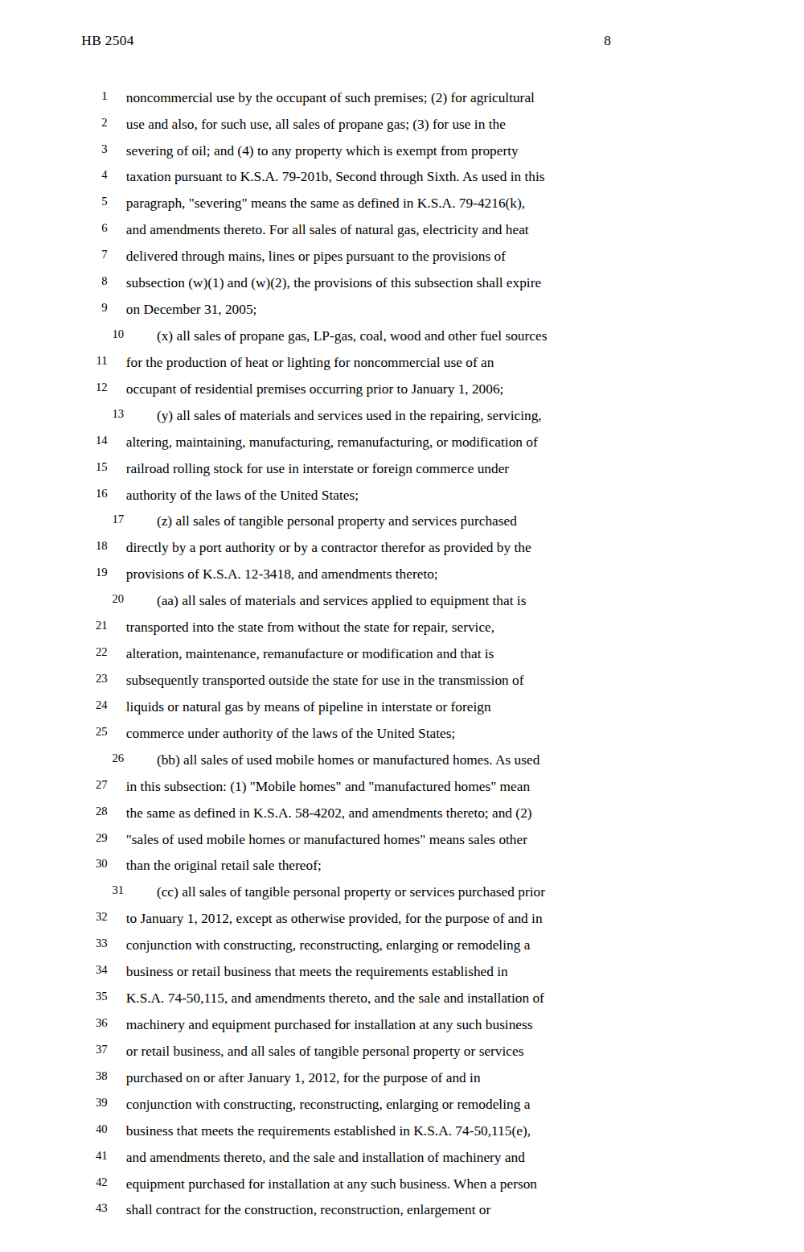HB 2504 8
noncommercial use by the occupant of such premises; (2) for agricultural
use and also, for such use, all sales of propane gas; (3) for use in the
severing of oil; and (4) to any property which is exempt from property
taxation pursuant to K.S.A. 79-201b, Second through Sixth. As used in this
paragraph, "severing" means the same as defined in K.S.A. 79-4216(k),
and amendments thereto. For all sales of natural gas, electricity and heat
delivered through mains, lines or pipes pursuant to the provisions of
subsection (w)(1) and (w)(2), the provisions of this subsection shall expire
on December 31, 2005;
(x) all sales of propane gas, LP-gas, coal, wood and other fuel sources
for the production of heat or lighting for noncommercial use of an
occupant of residential premises occurring prior to January 1, 2006;
(y) all sales of materials and services used in the repairing, servicing,
altering, maintaining, manufacturing, remanufacturing, or modification of
railroad rolling stock for use in interstate or foreign commerce under
authority of the laws of the United States;
(z) all sales of tangible personal property and services purchased
directly by a port authority or by a contractor therefor as provided by the
provisions of K.S.A. 12-3418, and amendments thereto;
(aa) all sales of materials and services applied to equipment that is
transported into the state from without the state for repair, service,
alteration, maintenance, remanufacture or modification and that is
subsequently transported outside the state for use in the transmission of
liquids or natural gas by means of pipeline in interstate or foreign
commerce under authority of the laws of the United States;
(bb) all sales of used mobile homes or manufactured homes. As used
in this subsection: (1) "Mobile homes" and "manufactured homes" mean
the same as defined in K.S.A. 58-4202, and amendments thereto; and (2)
"sales of used mobile homes or manufactured homes" means sales other
than the original retail sale thereof;
(cc) all sales of tangible personal property or services purchased prior
to January 1, 2012, except as otherwise provided, for the purpose of and in
conjunction with constructing, reconstructing, enlarging or remodeling a
business or retail business that meets the requirements established in
K.S.A. 74-50,115, and amendments thereto, and the sale and installation of
machinery and equipment purchased for installation at any such business
or retail business, and all sales of tangible personal property or services
purchased on or after January 1, 2012, for the purpose of and in
conjunction with constructing, reconstructing, enlarging or remodeling a
business that meets the requirements established in K.S.A. 74-50,115(e),
and amendments thereto, and the sale and installation of machinery and
equipment purchased for installation at any such business. When a person
shall contract for the construction, reconstruction, enlargement or